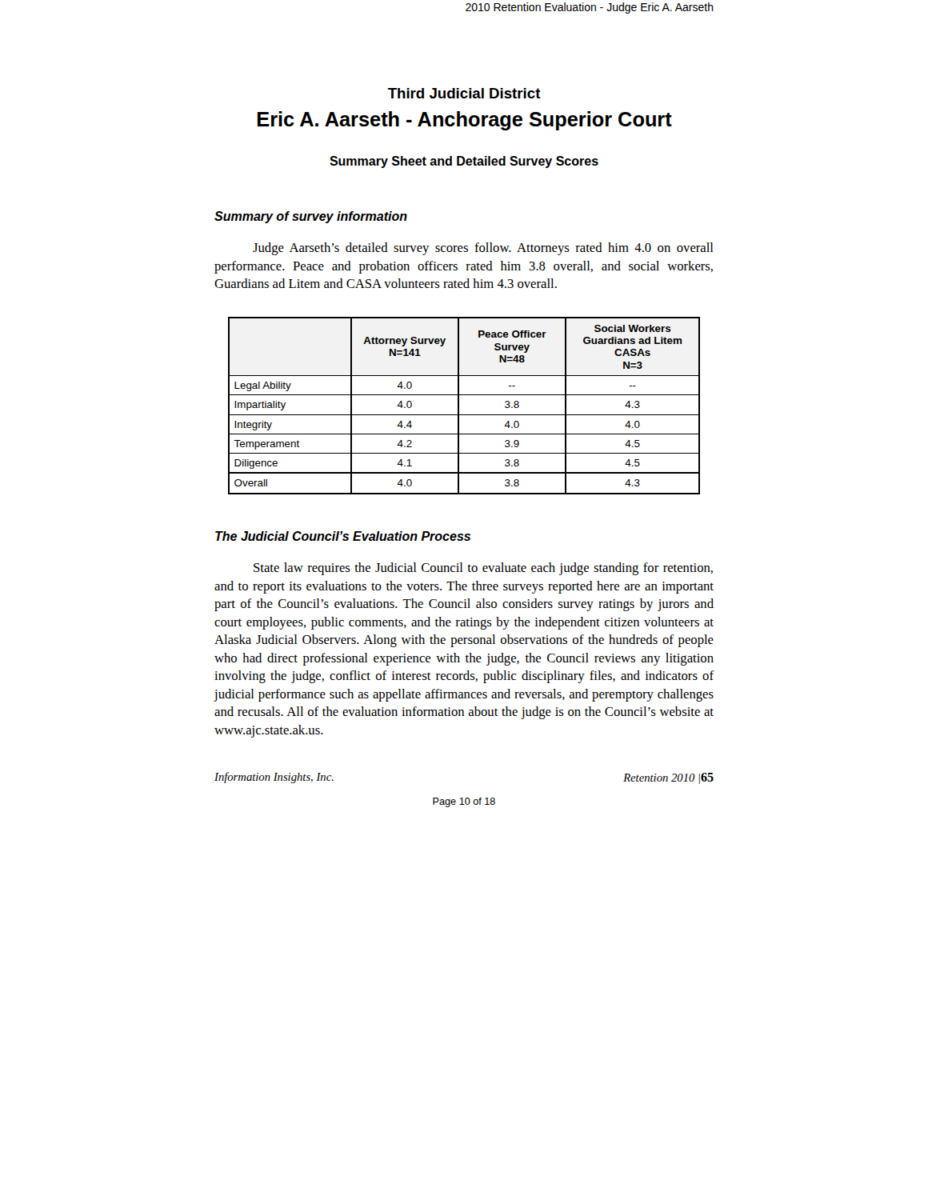2010 Retention Evaluation - Judge Eric A. Aarseth
Third Judicial District
Eric A. Aarseth - Anchorage Superior Court
Summary Sheet and Detailed Survey Scores
Summary of survey information
Judge Aarseth’s detailed survey scores follow. Attorneys rated him 4.0 on overall performance. Peace and probation officers rated him 3.8 overall, and social workers, Guardians ad Litem and CASA volunteers rated him 4.3 overall.
| | Attorney Survey N=141 | Peace Officer Survey N=48 | Social Workers Guardians ad Litem CASAs N=3 |
| --- | --- | --- | --- |
| Legal Ability | 4.0 | -- | -- |
| Impartiality | 4.0 | 3.8 | 4.3 |
| Integrity | 4.4 | 4.0 | 4.0 |
| Temperament | 4.2 | 3.9 | 4.5 |
| Diligence | 4.1 | 3.8 | 4.5 |
| Overall | 4.0 | 3.8 | 4.3 |
The Judicial Council’s Evaluation Process
State law requires the Judicial Council to evaluate each judge standing for retention, and to report its evaluations to the voters. The three surveys reported here are an important part of the Council’s evaluations. The Council also considers survey ratings by jurors and court employees, public comments, and the ratings by the independent citizen volunteers at Alaska Judicial Observers. Along with the personal observations of the hundreds of people who had direct professional experience with the judge, the Council reviews any litigation involving the judge, conflict of interest records, public disciplinary files, and indicators of judicial performance such as appellate affirmances and reversals, and peremptory challenges and recusals. All of the evaluation information about the judge is on the Council’s website at www.ajc.state.ak.us.
Information Insights, Inc.
Retention 2010 |65
Page 10 of 18